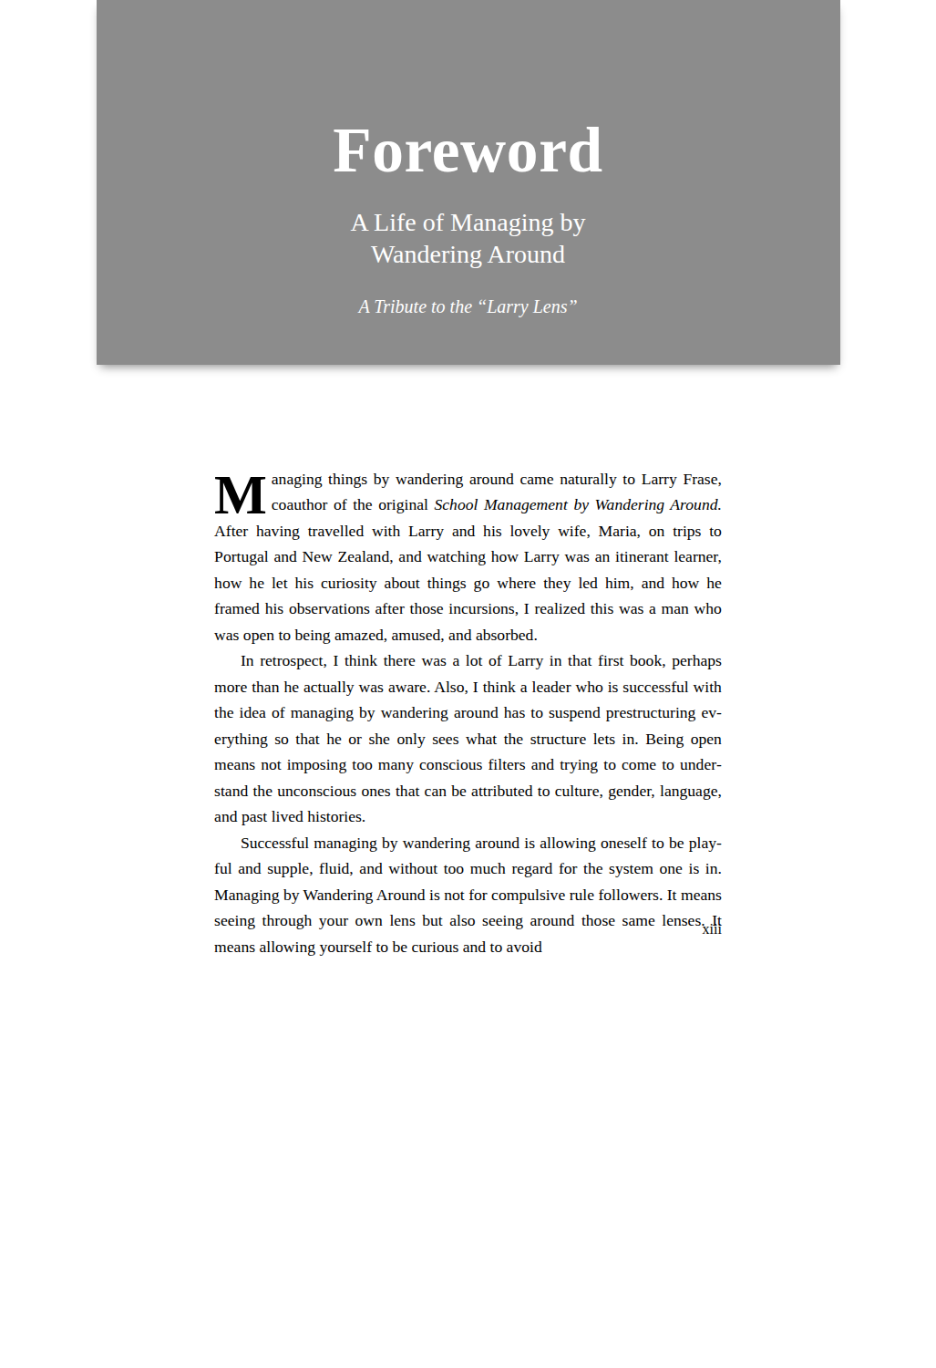Foreword
A Life of Managing by
Wandering Around
A Tribute to the “Larry Lens”
Managing things by wandering around came naturally to Larry Frase, coauthor of the original School Management by Wandering Around. After having travelled with Larry and his lovely wife, Maria, on trips to Portugal and New Zealand, and watching how Larry was an itinerant learner, how he let his curiosity about things go where they led him, and how he framed his observations after those incursions, I realized this was a man who was open to being amazed, amused, and absorbed.
In retrospect, I think there was a lot of Larry in that first book, perhaps more than he actually was aware. Also, I think a leader who is successful with the idea of managing by wandering around has to suspend prestructuring everything so that he or she only sees what the structure lets in. Being open means not imposing too many conscious filters and trying to come to understand the unconscious ones that can be attributed to culture, gender, language, and past lived histories.
Successful managing by wandering around is allowing oneself to be playful and supple, fluid, and without too much regard for the system one is in. Managing by Wandering Around is not for compulsive rule followers. It means seeing through your own lens but also seeing around those same lenses. It means allowing yourself to be curious and to avoid
xiii